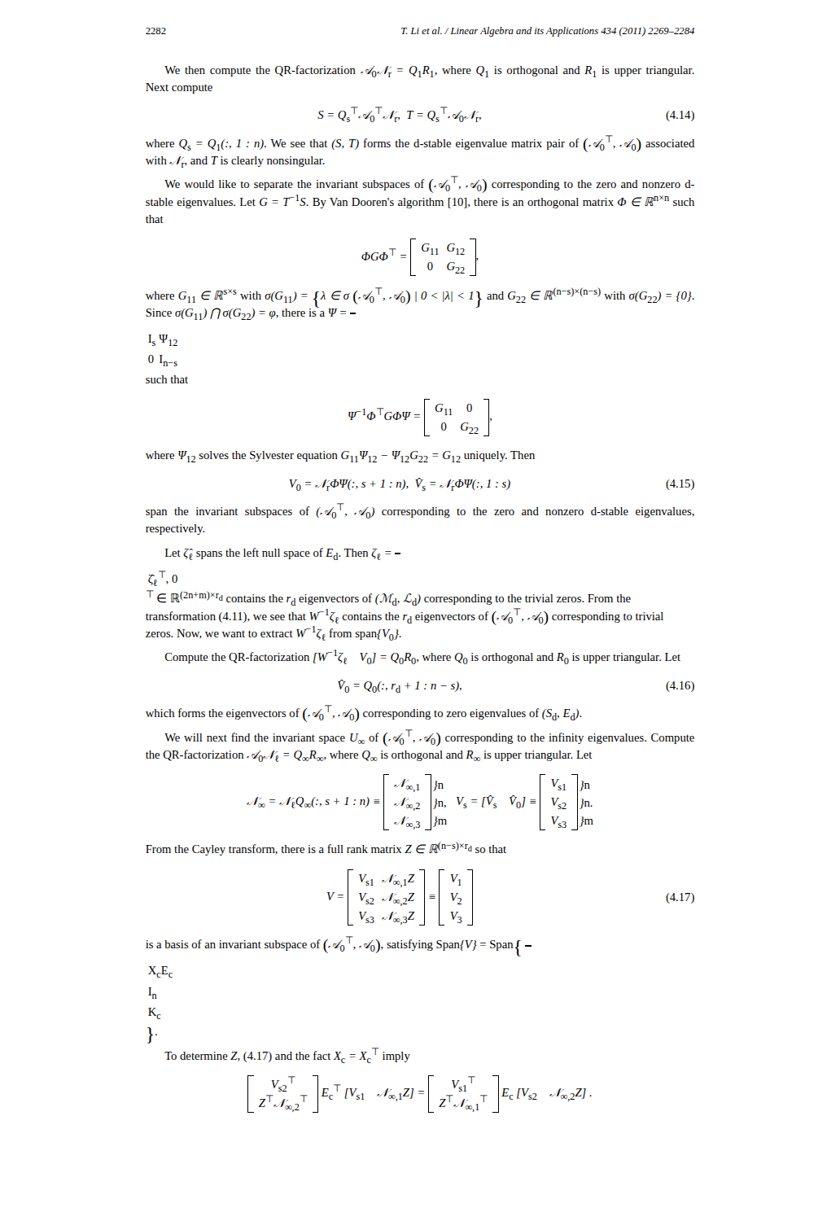2282 T. Li et al. / Linear Algebra and its Applications 434 (2011) 2269–2284
We then compute the QR-factorization 𝒜0𝒩r = Q1R1, where Q1 is orthogonal and R1 is upper triangular. Next compute
S = Qs⊤𝒜0⊤𝒩r, T = Qs⊤𝒜0𝒩r,
(4.14)
where Qs = Q1(:, 1 : n). We see that (S, T) forms the d-stable eigenvalue matrix pair of (𝒜0⊤, 𝒜0) associated with 𝒩r, and T is clearly nonsingular.
We would like to separate the invariant subspaces of (𝒜0⊤, 𝒜0) corresponding to the zero and nonzero d-stable eigenvalues. Let G = T−1S. By Van Dooren's algorithm [10], there is an orthogonal matrix Φ ∈ ℝn×n such that
ΦGΦ⊤ =
| G 11 | G 12 |
| 0 | G 22 |
,
where G11 ∈ ℝs×s with σ(G11) = {λ ∈ σ (𝒜0⊤, 𝒜0) | 0 < |λ| < 1} and G22 ∈ ℝ(n−s)×(n−s) with σ(G22) = {0}. Since σ(G11) ⋂ σ(G22) = φ, there is a Ψ =
| I s | Ψ 12 |
| 0 | I n−s |
such that
Ψ−1Φ⊤GΦΨ =
| G 11 | 0 |
| 0 | G 22 |
,
where Ψ12 solves the Sylvester equation G11Ψ12 − Ψ12G22 = G12 uniquely. Then
V0 = 𝒩rΦΨ(:, s + 1 : n), V̂s = 𝒩rΦΨ(:, 1 : s)
(4.15)
span the invariant subspaces of (𝒜0⊤, 𝒜0) corresponding to the zero and nonzero d-stable eigenvalues, respectively.
Let ζ̂ℓ spans the left null space of Ed. Then ζℓ =
| ζ̂ ℓ ⊤ , 0 |
⊤ ∈ ℝ(2n+m)×rd contains the rd eigenvectors of (ℳd, ℒd) corresponding to the trivial zeros. From the transformation (4.11), we see that W−1ζℓ contains the rd eigenvectors of (𝒜0⊤, 𝒜0) corresponding to trivial zeros. Now, we want to extract W−1ζℓ from span{V0}.
Compute the QR-factorization [W−1ζℓ V0] = Q0R0, where Q0 is orthogonal and R0 is upper triangular. Let
V̂0 = Q0(:, rd + 1 : n − s),
(4.16)
which forms the eigenvectors of (𝒜0⊤, 𝒜0) corresponding to zero eigenvalues of (Sd, Ed).
We will next find the invariant space U∞ of (𝒜0⊤, 𝒜0) corresponding to the infinity eigenvalues. Compute the QR-factorization 𝒜0𝒩ℓ = Q∞R∞, where Q∞ is orthogonal and R∞ is upper triangular. Let
𝒩∞ = 𝒩ℓQ∞(:, s + 1 : n) ≡
| 𝒩 ∞,1 |
| 𝒩 ∞,2 |
| 𝒩 ∞,3 |
}n}n,}m Vs = [V̂s V̂0] ≡
| V s1 |
| V s2 |
| V s3 |
}n}n.}m
From the Cayley transform, there is a full rank matrix Z ∈ ℝ(n−s)×rd so that
V =
| V s1 | 𝒩 ∞,1 Z |
| V s2 | 𝒩 ∞,2 Z |
| V s3 | 𝒩 ∞,3 Z |
≡
| V 1 |
| V 2 |
| V 3 |
(4.17)
is a basis of an invariant subspace of (𝒜0⊤, 𝒜0), satisfying Span{V} = Span{
| X c E c |
| I n |
| K c |
}.
To determine Z, (4.17) and the fact Xc = Xc⊤ imply
| V s2 ⊤ |
| Z ⊤ 𝒩 ∞,2 ⊤ |
Ec⊤ [Vs1 𝒩∞,1Z] =
| V s1 ⊤ |
| Z ⊤ 𝒩 ∞,1 ⊤ |
Ec [Vs2 𝒩∞,2Z] .